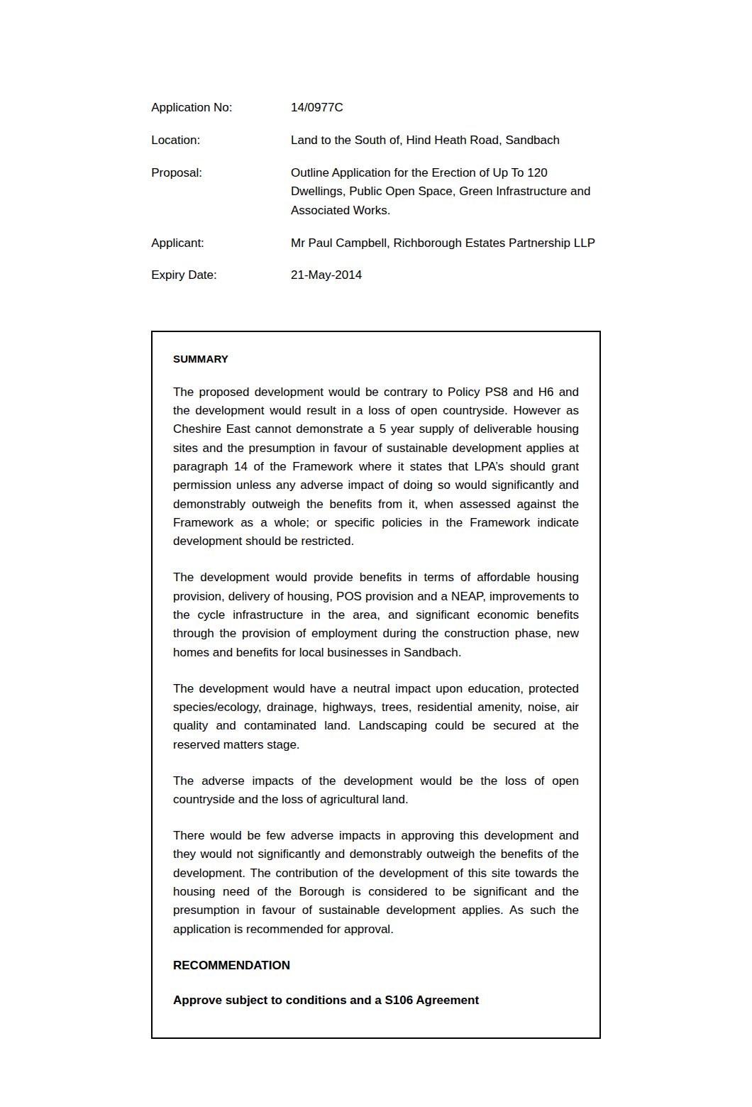| Application No: | 14/0977C |
| Location: | Land to the South of, Hind Heath Road, Sandbach |
| Proposal: | Outline Application for the Erection of Up To 120 Dwellings, Public Open Space, Green Infrastructure and Associated Works. |
| Applicant: | Mr Paul Campbell, Richborough Estates Partnership LLP |
| Expiry Date: | 21-May-2014 |
SUMMARY
The proposed development would be contrary to Policy PS8 and H6 and the development would result in a loss of open countryside. However as Cheshire East cannot demonstrate a 5 year supply of deliverable housing sites and the presumption in favour of sustainable development applies at paragraph 14 of the Framework where it states that LPA’s should grant permission unless any adverse impact of doing so would significantly and demonstrably outweigh the benefits from it, when assessed against the Framework as a whole; or specific policies in the Framework indicate development should be restricted.
The development would provide benefits in terms of affordable housing provision, delivery of housing, POS provision and a NEAP, improvements to the cycle infrastructure in the area, and significant economic benefits through the provision of employment during the construction phase, new homes and benefits for local businesses in Sandbach.
The development would have a neutral impact upon education, protected species/ecology, drainage, highways, trees, residential amenity, noise, air quality and contaminated land. Landscaping could be secured at the reserved matters stage.
The adverse impacts of the development would be the loss of open countryside and the loss of agricultural land.
There would be few adverse impacts in approving this development and they would not significantly and demonstrably outweigh the benefits of the development. The contribution of the development of this site towards the housing need of the Borough is considered to be significant and the presumption in favour of sustainable development applies. As such the application is recommended for approval.
RECOMMENDATION
Approve subject to conditions and a S106 Agreement